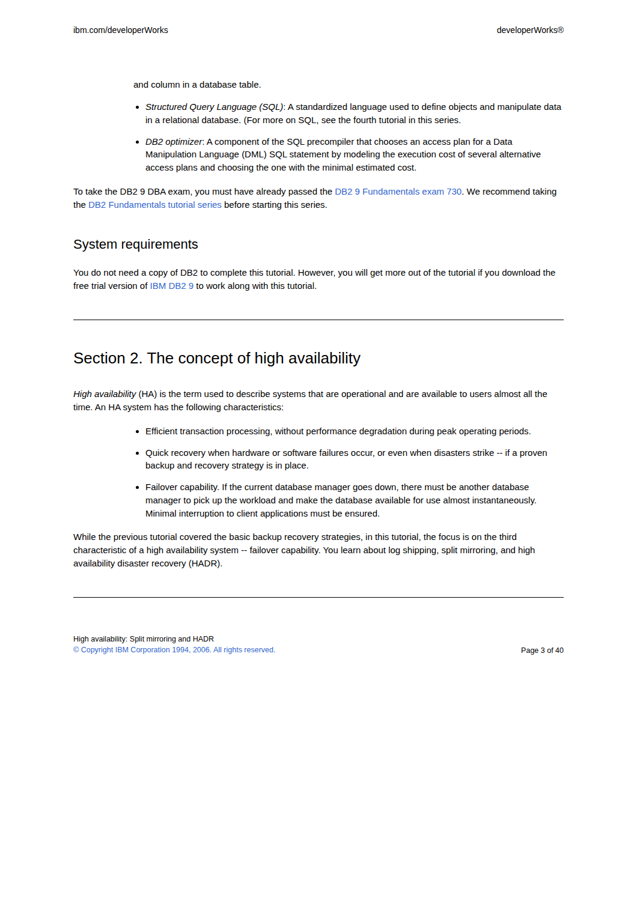ibm.com/developerWorks developerWorks®
and column in a database table.
Structured Query Language (SQL): A standardized language used to define objects and manipulate data in a relational database. (For more on SQL, see the fourth tutorial in this series.
DB2 optimizer: A component of the SQL precompiler that chooses an access plan for a Data Manipulation Language (DML) SQL statement by modeling the execution cost of several alternative access plans and choosing the one with the minimal estimated cost.
To take the DB2 9 DBA exam, you must have already passed the DB2 9 Fundamentals exam 730. We recommend taking the DB2 Fundamentals tutorial series before starting this series.
System requirements
You do not need a copy of DB2 to complete this tutorial. However, you will get more out of the tutorial if you download the free trial version of IBM DB2 9 to work along with this tutorial.
Section 2. The concept of high availability
High availability (HA) is the term used to describe systems that are operational and are available to users almost all the time. An HA system has the following characteristics:
Efficient transaction processing, without performance degradation during peak operating periods.
Quick recovery when hardware or software failures occur, or even when disasters strike -- if a proven backup and recovery strategy is in place.
Failover capability. If the current database manager goes down, there must be another database manager to pick up the workload and make the database available for use almost instantaneously. Minimal interruption to client applications must be ensured.
While the previous tutorial covered the basic backup recovery strategies, in this tutorial, the focus is on the third characteristic of a high availability system -- failover capability. You learn about log shipping, split mirroring, and high availability disaster recovery (HADR).
High availability: Split mirroring and HADR
© Copyright IBM Corporation 1994, 2006. All rights reserved.
Page 3 of 40